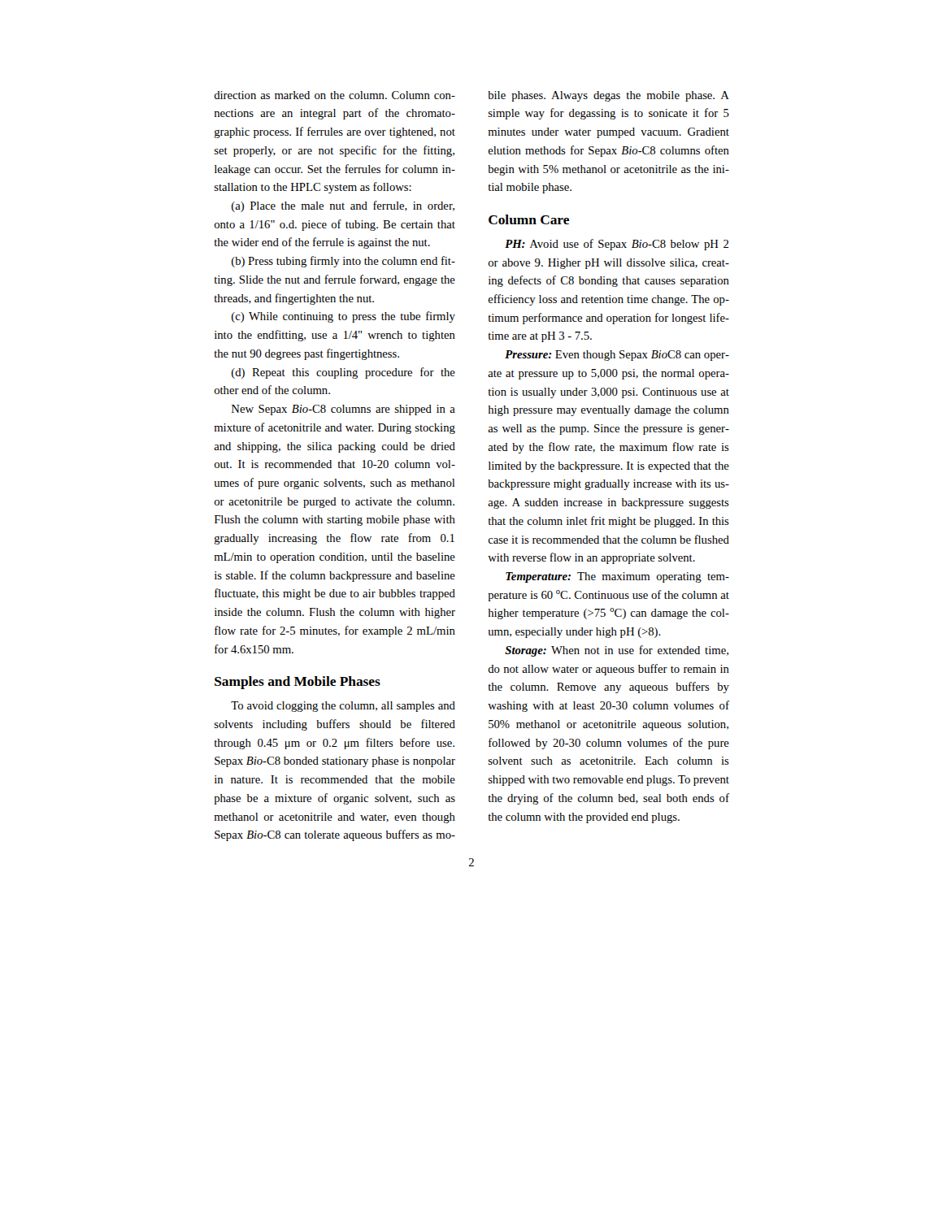direction as marked on the column. Column connections are an integral part of the chromatographic process. If ferrules are over tightened, not set properly, or are not specific for the fitting, leakage can occur. Set the ferrules for column installation to the HPLC system as follows:
(a) Place the male nut and ferrule, in order, onto a 1/16" o.d. piece of tubing. Be certain that the wider end of the ferrule is against the nut.
(b) Press tubing firmly into the column end fitting. Slide the nut and ferrule forward, engage the threads, and fingertighten the nut.
(c) While continuing to press the tube firmly into the endfitting, use a 1/4" wrench to tighten the nut 90 degrees past fingertightness.
(d) Repeat this coupling procedure for the other end of the column.
New Sepax Bio-C8 columns are shipped in a mixture of acetonitrile and water. During stocking and shipping, the silica packing could be dried out. It is recommended that 10-20 column volumes of pure organic solvents, such as methanol or acetonitrile be purged to activate the column. Flush the column with starting mobile phase with gradually increasing the flow rate from 0.1 mL/min to operation condition, until the baseline is stable. If the column backpressure and baseline fluctuate, this might be due to air bubbles trapped inside the column. Flush the column with higher flow rate for 2-5 minutes, for example 2 mL/min for 4.6x150 mm.
Samples and Mobile Phases
To avoid clogging the column, all samples and solvents including buffers should be filtered through 0.45 μm or 0.2 μm filters before use. Sepax Bio-C8 bonded stationary phase is nonpolar in nature. It is recommended that the mobile phase be a mixture of organic solvent, such as methanol or acetonitrile and water, even though Sepax Bio-C8 can tolerate aqueous buffers as mobile phases. Always degas the mobile phase. A simple way for degassing is to sonicate it for 5 minutes under water pumped vacuum. Gradient elution methods for Sepax Bio-C8 columns often begin with 5% methanol or acetonitrile as the initial mobile phase.
Column Care
PH: Avoid use of Sepax Bio-C8 below pH 2 or above 9. Higher pH will dissolve silica, creating defects of C8 bonding that causes separation efficiency loss and retention time change. The optimum performance and operation for longest lifetime are at pH 3 - 7.5.
Pressure: Even though Sepax Bio C8 can operate at pressure up to 5,000 psi, the normal operation is usually under 3,000 psi. Continuous use at high pressure may eventually damage the column as well as the pump. Since the pressure is generated by the flow rate, the maximum flow rate is limited by the backpressure. It is expected that the backpressure might gradually increase with its usage. A sudden increase in backpressure suggests that the column inlet frit might be plugged. In this case it is recommended that the column be flushed with reverse flow in an appropriate solvent.
Temperature: The maximum operating temperature is 60 oC. Continuous use of the column at higher temperature (>75 oC) can damage the column, especially under high pH (>8).
Storage: When not in use for extended time, do not allow water or aqueous buffer to remain in the column. Remove any aqueous buffers by washing with at least 20-30 column volumes of 50% methanol or acetonitrile aqueous solution, followed by 20-30 column volumes of the pure solvent such as acetonitrile. Each column is shipped with two removable end plugs. To prevent the drying of the column bed, seal both ends of the column with the provided end plugs.
2